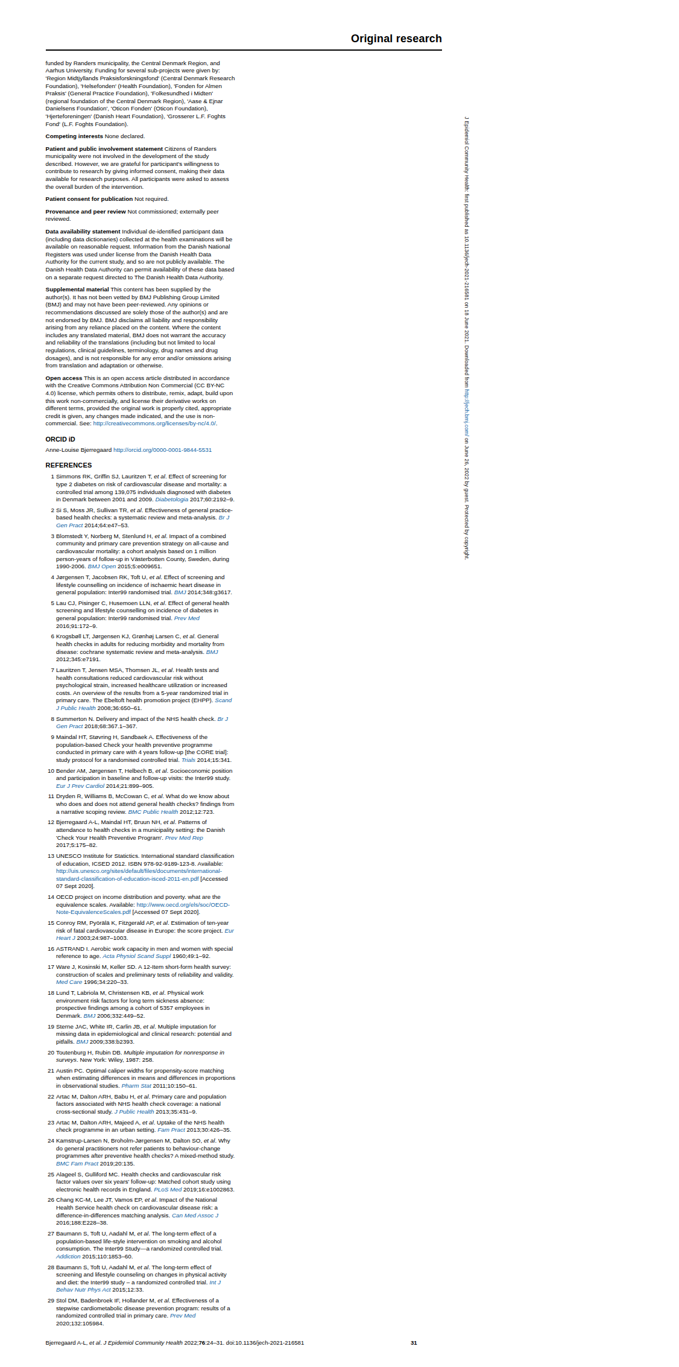J Epidemiol Community Health: first published as 10.1136/jech-2021-216581 on 18 June 2021. Downloaded from http://jech.bmj.com/ on June 26, 2022 by guest. Protected by copyright.
Original research
funded by Randers municipality, the Central Denmark Region, and Aarhus University. Funding for several sub-projects were given by: 'Region Midtjyllands Praksisforskningsfond' (Central Denmark Research Foundation), 'Helsefonden' (Health Foundation), 'Fonden for Almen Praksis' (General Practice Foundation), 'Folkesundhed i Midten' (regional foundation of the Central Denmark Region), 'Aase & Ejnar Danielsens Foundation', 'Oticon Fonden' (Oticon Foundation), 'Hjerteforeningen' (Danish Heart Foundation), 'Grosserer L.F. Foghts Fond' (L.F. Foghts Foundation).
Competing interests None declared.
Patient and public involvement statement Citizens of Randers municipality were not involved in the development of the study described. However, we are grateful for participant's willingness to contribute to research by giving informed consent, making their data available for research purposes. All participants were asked to assess the overall burden of the intervention.
Patient consent for publication Not required.
Provenance and peer review Not commissioned; externally peer reviewed.
Data availability statement Individual de-identified participant data (including data dictionaries) collected at the health examinations will be available on reasonable request. Information from the Danish National Registers was used under license from the Danish Health Data Authority for the current study, and so are not publicly available. The Danish Health Data Authority can permit availability of these data based on a separate request directed to The Danish Health Data Authority.
Supplemental material This content has been supplied by the author(s). It has not been vetted by BMJ Publishing Group Limited (BMJ) and may not have been peer-reviewed. Any opinions or recommendations discussed are solely those of the author(s) and are not endorsed by BMJ. BMJ disclaims all liability and responsibility arising from any reliance placed on the content. Where the content includes any translated material, BMJ does not warrant the accuracy and reliability of the translations (including but not limited to local regulations, clinical guidelines, terminology, drug names and drug dosages), and is not responsible for any error and/or omissions arising from translation and adaptation or otherwise.
Open access This is an open access article distributed in accordance with the Creative Commons Attribution Non Commercial (CC BY-NC 4.0) license, which permits others to distribute, remix, adapt, build upon this work non-commercially, and license their derivative works on different terms, provided the original work is properly cited, appropriate credit is given, any changes made indicated, and the use is non-commercial. See: http://creativecommons.org/licenses/by-nc/4.0/.
ORCID iD
Anne-Louise Bjerregaard http://orcid.org/0000-0001-9844-5531
REFERENCES
Simmons RK, Griffin SJ, Lauritzen T, et al. Effect of screening for type 2 diabetes on risk of cardiovascular disease and mortality: a controlled trial among 139,075 individuals diagnosed with diabetes in Denmark between 2001 and 2009. Diabetologia 2017;60:2192–9.
Si S, Moss JR, Sullivan TR, et al. Effectiveness of general practice-based health checks: a systematic review and meta-analysis. Br J Gen Pract 2014;64:e47–53.
Blomstedt Y, Norberg M, Stenlund H, et al. Impact of a combined community and primary care prevention strategy on all-cause and cardiovascular mortality: a cohort analysis based on 1 million person-years of follow-up in Västerbotten County, Sweden, during 1990-2006. BMJ Open 2015;5:e009651.
Jørgensen T, Jacobsen RK, Toft U, et al. Effect of screening and lifestyle counselling on incidence of ischaemic heart disease in general population: Inter99 randomised trial. BMJ 2014;348:g3617.
Lau CJ, Pisinger C, Husemoen LLN, et al. Effect of general health screening and lifestyle counselling on incidence of diabetes in general population: Inter99 randomised trial. Prev Med 2016;91:172–9.
Krogsbøll LT, Jørgensen KJ, Grønhøj Larsen C, et al. General health checks in adults for reducing morbidity and mortality from disease: cochrane systematic review and meta-analysis. BMJ 2012;345:e7191.
Lauritzen T, Jensen MSA, Thomsen JL, et al. Health tests and health consultations reduced cardiovascular risk without psychological strain, increased healthcare utilization or increased costs. An overview of the results from a 5-year randomized trial in primary care. The Ebeltoft health promotion project (EHPP). Scand J Public Health 2008;36:650–61.
Summerton N. Delivery and impact of the NHS health check. Br J Gen Pract 2018;68:367.1–367.
Maindal HT, Støvring H, Sandbaek A. Effectiveness of the population-based Check your health preventive programme conducted in primary care with 4 years follow-up [the CORE trial]: study protocol for a randomised controlled trial. Trials 2014;15:341.
Bender AM, Jørgensen T, Helbech B, et al. Socioeconomic position and participation in baseline and follow-up visits: the Inter99 study. Eur J Prev Cardiol 2014;21:899–905.
Dryden R, Williams B, McCowan C, et al. What do we know about who does and does not attend general health checks? findings from a narrative scoping review. BMC Public Health 2012;12:723.
Bjerregaard A-L, Maindal HT, Bruun NH, et al. Patterns of attendance to health checks in a municipality setting: the Danish 'Check Your Health Preventive Program'. Prev Med Rep 2017;5:175–82.
UNESCO Institute for Statictics. International standard classification of education, ICSED 2012. ISBN 978-92-9189-123-8. Available: http://uis.unesco.org/sites/default/files/documents/international-standard-classification-of-education-isced-2011-en.pdf [Accessed 07 Sept 2020].
OECD project on income distribution and poverty. what are the equivalence scales. Available: http://www.oecd.org/els/soc/OECD-Note-EquivalenceScales.pdf [Accessed 07 Sept 2020].
Conroy RM, Pyörälä K, Fitzgerald AP, et al. Estimation of ten-year risk of fatal cardiovascular disease in Europe: the score project. Eur Heart J 2003;24:987–1003.
ASTRAND I. Aerobic work capacity in men and women with special reference to age. Acta Physiol Scand Suppl 1960;49:1–92.
Ware J, Kosinski M, Keller SD. A 12-Item short-form health survey: construction of scales and preliminary tests of reliability and validity. Med Care 1996;34:220–33.
Lund T, Labriola M, Christensen KB, et al. Physical work environment risk factors for long term sickness absence: prospective findings among a cohort of 5357 employees in Denmark. BMJ 2006;332:449–52.
Sterne JAC, White IR, Carlin JB, et al. Multiple imputation for missing data in epidemiological and clinical research: potential and pitfalls. BMJ 2009;338:b2393.
Toutenburg H, Rubin DB. Multiple imputation for nonresponse in surveys. New York: Wiley, 1987: 258.
Austin PC. Optimal caliper widths for propensity-score matching when estimating differences in means and differences in proportions in observational studies. Pharm Stat 2011;10:150–61.
Artac M, Dalton ARH, Babu H, et al. Primary care and population factors associated with NHS health check coverage: a national cross-sectional study. J Public Health 2013;35:431–9.
Artac M, Dalton ARH, Majeed A, et al. Uptake of the NHS health check programme in an urban setting. Fam Pract 2013;30:426–35.
Kamstrup-Larsen N, Broholm-Jørgensen M, Dalton SO, et al. Why do general practitioners not refer patients to behaviour-change programmes after preventive health checks? A mixed-method study. BMC Fam Pract 2019;20:135.
Alageel S, Gulliford MC. Health checks and cardiovascular risk factor values over six years' follow-up: Matched cohort study using electronic health records in England. PLoS Med 2019;16:e1002863.
Chang KC-M, Lee JT, Vamos EP, et al. Impact of the National Health Service health check on cardiovascular disease risk: a difference-in-differences matching analysis. Can Med Assoc J 2016;188:E228–38.
Baumann S, Toft U, Aadahl M, et al. The long-term effect of a population-based life-style intervention on smoking and alcohol consumption. The Inter99 Study—a randomized controlled trial. Addiction 2015;110:1853–60.
Baumann S, Toft U, Aadahl M, et al. The long-term effect of screening and lifestyle counseling on changes in physical activity and diet: the Inter99 study – a randomized controlled trial. Int J Behav Nutr Phys Act 2015;12:33.
Stol DM, Badenbroek IF, Hollander M, et al. Effectiveness of a stepwise cardiometabolic disease prevention program: results of a randomized controlled trial in primary care. Prev Med 2020;132:105984.
Bjerregaard A-L, et al. J Epidemiol Community Health 2022;76:24–31. doi:10.1136/jech-2021-216581
31